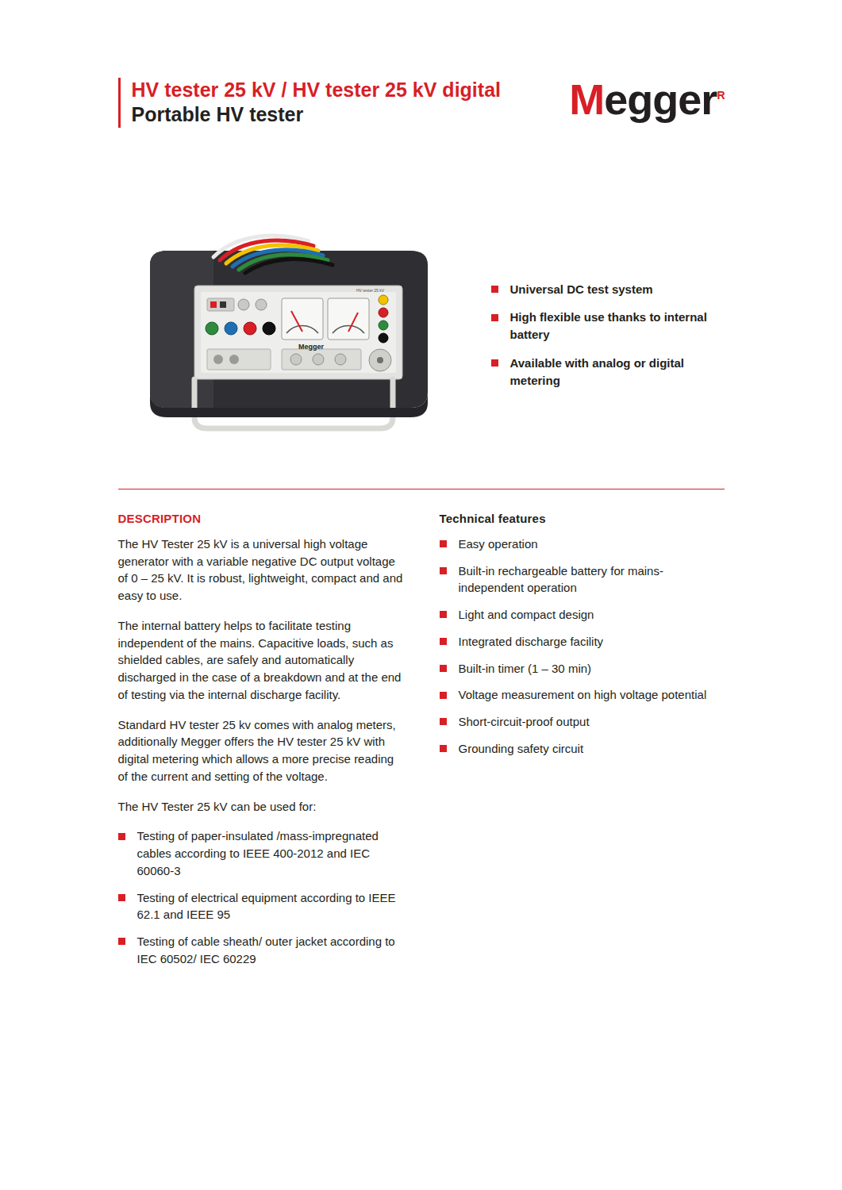MeggerR
HV tester 25 kV / HV tester 25 kV digital
Portable HV tester
Megger HV tester 25 kV
Universal DC test system
High flexible use thanks to internal battery
Available with analog or digital metering
Description
The HV Tester 25 kV is a universal high voltage generator with a variable negative DC output voltage of 0 – 25 kV. It is robust, lightweight, compact and and easy to use.
The internal battery helps to facilitate testing independent of the mains. Capacitive loads, such as shielded cables, are safely and automatically discharged in the case of a breakdown and at the end of testing via the internal discharge facility.
Standard HV tester 25 kv comes with analog meters, additionally Megger offers the HV tester 25 kV with digital metering which allows a more precise reading of the current and setting of the voltage.
The HV Tester 25 kV can be used for:
Testing of paper-insulated /mass-impregnated cables according to IEEE 400-2012 and IEC 60060-3
Testing of electrical equipment according to IEEE 62.1 and IEEE 95
Testing of cable sheath/ outer jacket according to IEC 60502/ IEC 60229
Technical features
Easy operation
Built-in rechargeable battery for mains-independent operation
Light and compact design
Integrated discharge facility
Built-in timer (1 – 30 min)
Voltage measurement on high voltage potential
Short-circuit-proof output
Grounding safety circuit